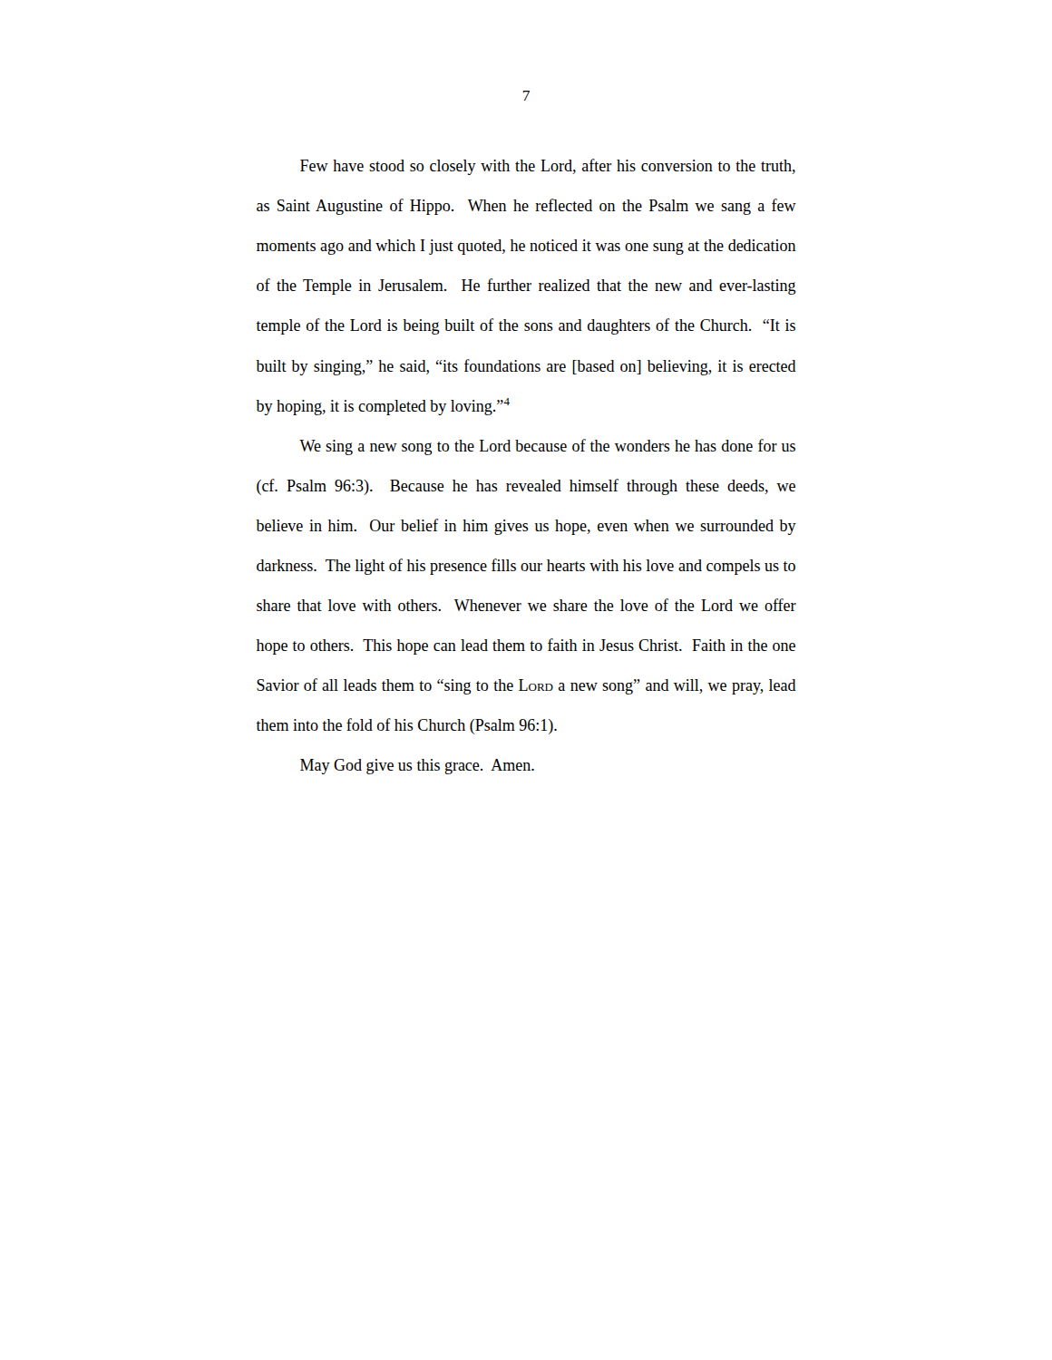7
Few have stood so closely with the Lord, after his conversion to the truth, as Saint Augustine of Hippo. When he reflected on the Psalm we sang a few moments ago and which I just quoted, he noticed it was one sung at the dedication of the Temple in Jerusalem. He further realized that the new and ever-lasting temple of the Lord is being built of the sons and daughters of the Church. “It is built by singing,” he said, “its foundations are [based on] believing, it is erected by hoping, it is completed by loving.”4
We sing a new song to the Lord because of the wonders he has done for us (cf. Psalm 96:3). Because he has revealed himself through these deeds, we believe in him. Our belief in him gives us hope, even when we surrounded by darkness. The light of his presence fills our hearts with his love and compels us to share that love with others. Whenever we share the love of the Lord we offer hope to others. This hope can lead them to faith in Jesus Christ. Faith in the one Savior of all leads them to “sing to the Lord a new song” and will, we pray, lead them into the fold of his Church (Psalm 96:1).
May God give us this grace. Amen.